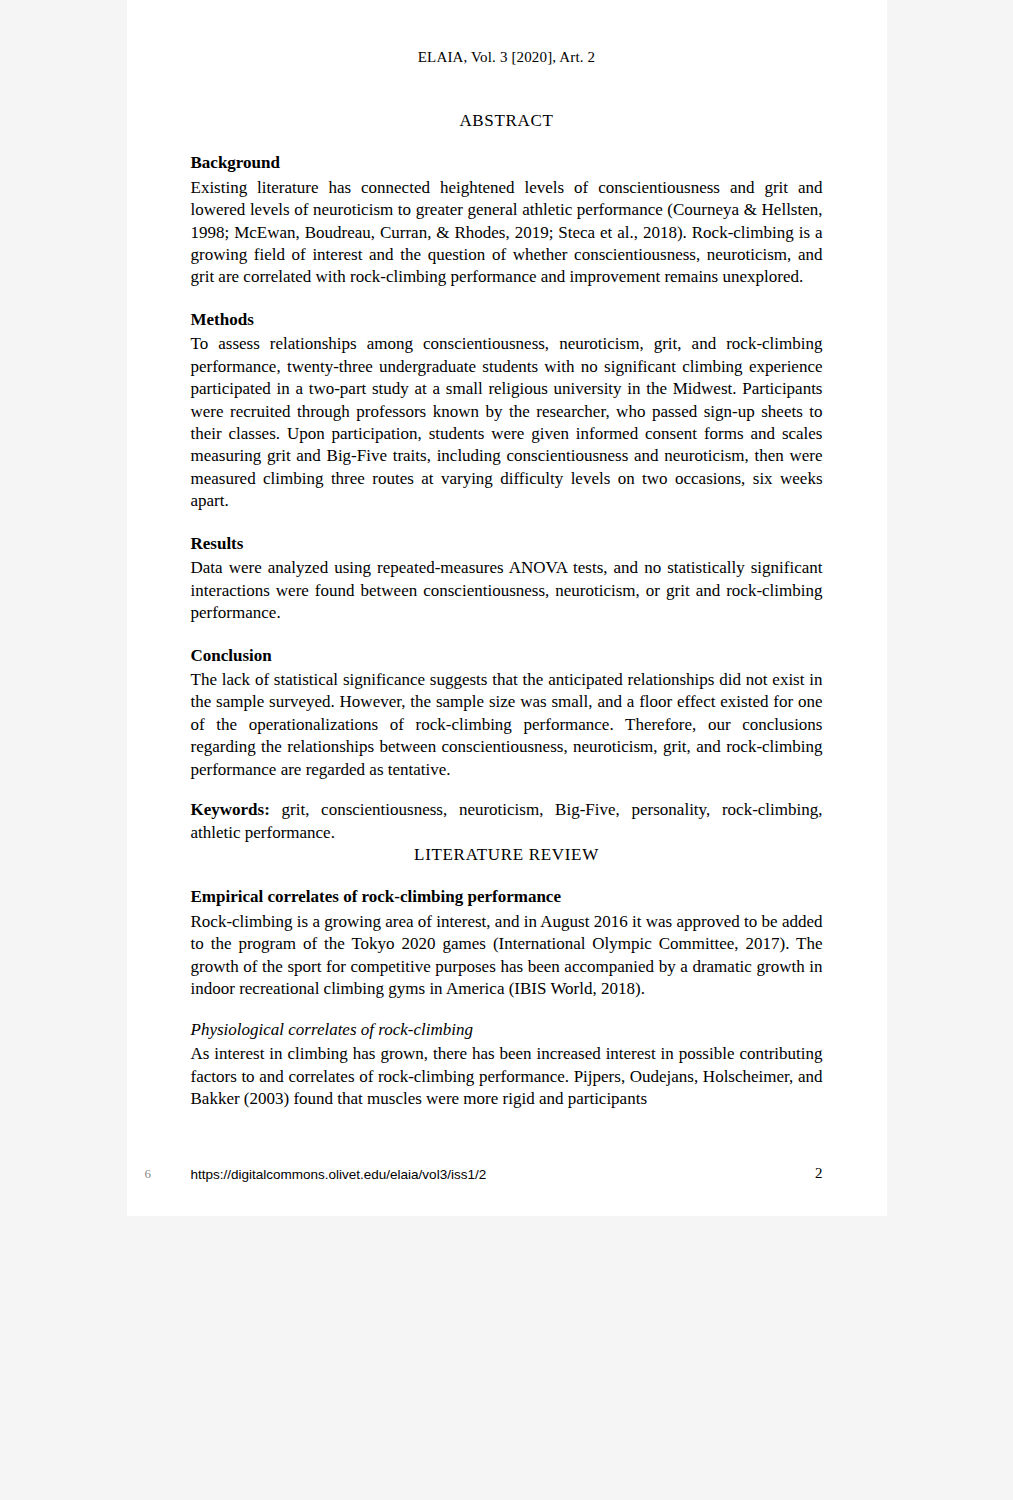ELAIA, Vol. 3 [2020], Art. 2
ABSTRACT
Background
Existing literature has connected heightened levels of conscientiousness and grit and lowered levels of neuroticism to greater general athletic performance (Courneya & Hellsten, 1998; McEwan, Boudreau, Curran, & Rhodes, 2019; Steca et al., 2018). Rock-climbing is a growing field of interest and the question of whether conscientiousness, neuroticism, and grit are correlated with rock-climbing performance and improvement remains unexplored.
Methods
To assess relationships among conscientiousness, neuroticism, grit, and rock-climbing performance, twenty-three undergraduate students with no significant climbing experience participated in a two-part study at a small religious university in the Midwest. Participants were recruited through professors known by the researcher, who passed sign-up sheets to their classes. Upon participation, students were given informed consent forms and scales measuring grit and Big-Five traits, including conscientiousness and neuroticism, then were measured climbing three routes at varying difficulty levels on two occasions, six weeks apart.
Results
Data were analyzed using repeated-measures ANOVA tests, and no statistically significant interactions were found between conscientiousness, neuroticism, or grit and rock-climbing performance.
Conclusion
The lack of statistical significance suggests that the anticipated relationships did not exist in the sample surveyed. However, the sample size was small, and a floor effect existed for one of the operationalizations of rock-climbing performance. Therefore, our conclusions regarding the relationships between conscientiousness, neuroticism, grit, and rock-climbing performance are regarded as tentative.
Keywords: grit, conscientiousness, neuroticism, Big-Five, personality, rock-climbing, athletic performance.
LITERATURE REVIEW
Empirical correlates of rock-climbing performance
Rock-climbing is a growing area of interest, and in August 2016 it was approved to be added to the program of the Tokyo 2020 games (International Olympic Committee, 2017). The growth of the sport for competitive purposes has been accompanied by a dramatic growth in indoor recreational climbing gyms in America (IBIS World, 2018).
Physiological correlates of rock-climbing
As interest in climbing has grown, there has been increased interest in possible contributing factors to and correlates of rock-climbing performance. Pijpers, Oudejans, Holscheimer, and Bakker (2003) found that muscles were more rigid and participants
https://digitalcommons.olivet.edu/elaia/vol3/iss1/2 2
6